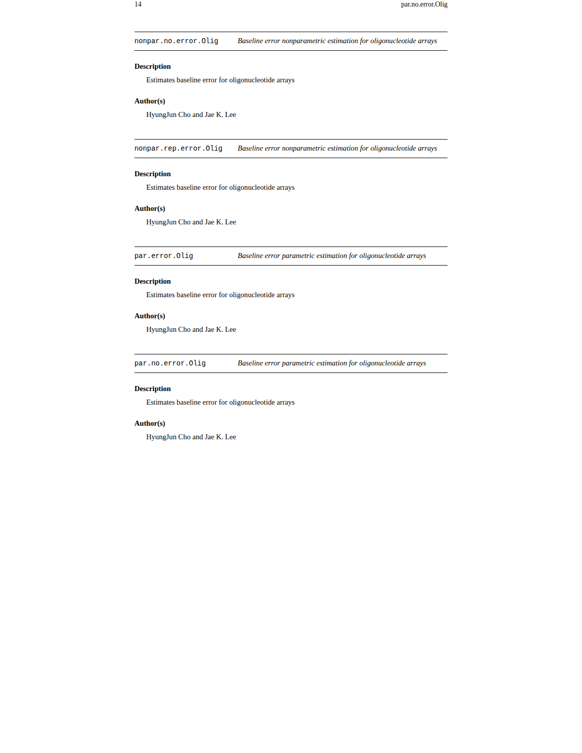14 par.no.error.Olig
nonpar.no.error.Olig Baseline error nonparametric estimation for oligonucleotide arrays
Description
Estimates baseline error for oligonucleotide arrays
Author(s)
HyungJun Cho and Jae K. Lee
nonpar.rep.error.Olig Baseline error nonparametric estimation for oligonucleotide arrays
Description
Estimates baseline error for oligonucleotide arrays
Author(s)
HyungJun Cho and Jae K. Lee
par.error.Olig Baseline error parametric estimation for oligonucleotide arrays
Description
Estimates baseline error for oligonucleotide arrays
Author(s)
HyungJun Cho and Jae K. Lee
par.no.error.Olig Baseline error parametric estimation for oligonucleotide arrays
Description
Estimates baseline error for oligonucleotide arrays
Author(s)
HyungJun Cho and Jae K. Lee